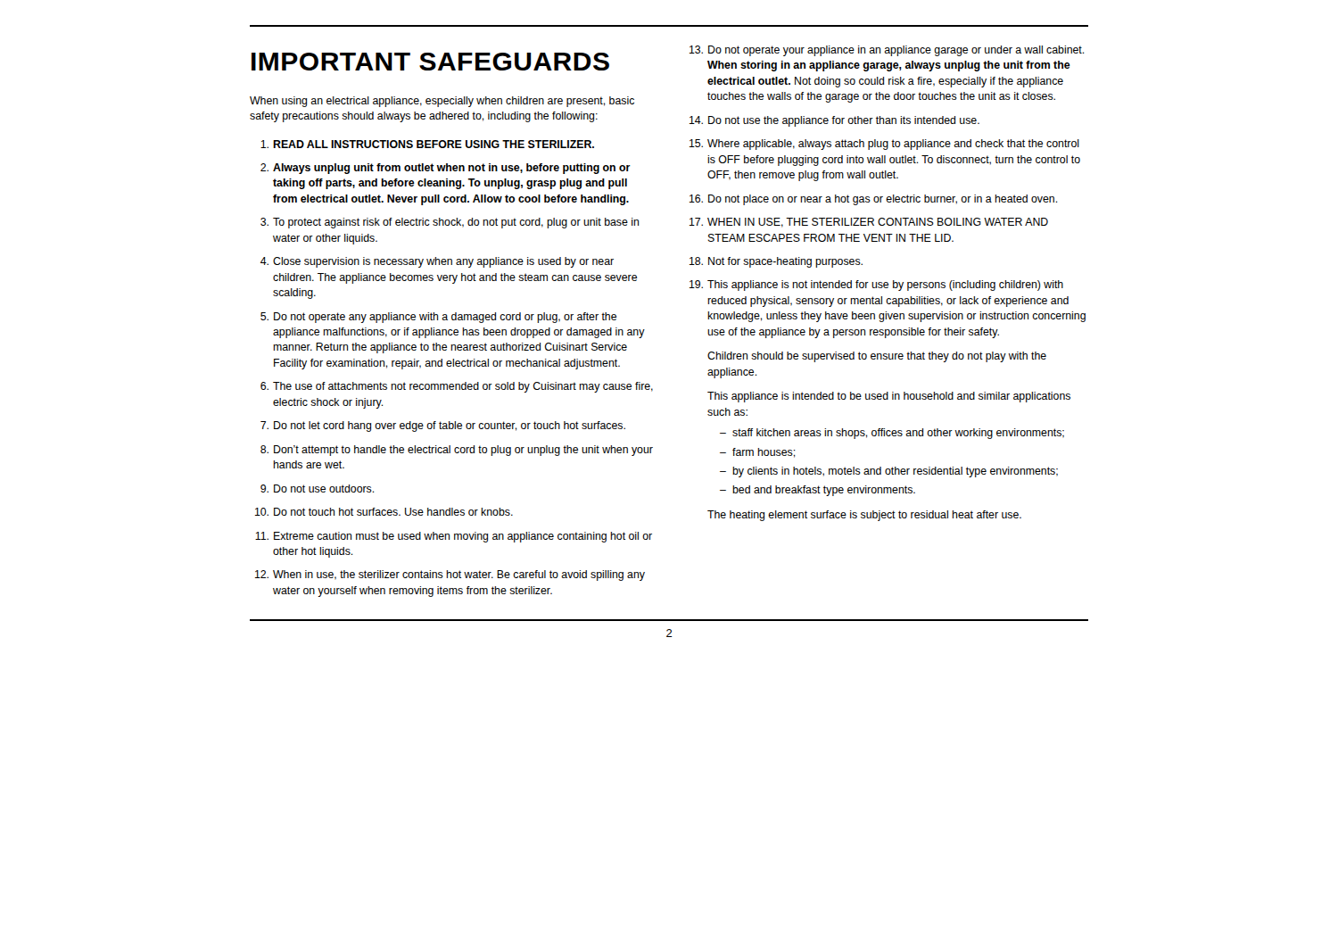IMPORTANT SAFEGUARDS
When using an electrical appliance, especially when children are present, basic safety precautions should always be adhered to, including the following:
1. READ ALL INSTRUCTIONS BEFORE USING THE STERILIZER.
2. Always unplug unit from outlet when not in use, before putting on or taking off parts, and before cleaning. To unplug, grasp plug and pull from electrical outlet. Never pull cord. Allow to cool before handling.
3. To protect against risk of electric shock, do not put cord, plug or unit base in water or other liquids.
4. Close supervision is necessary when any appliance is used by or near children. The appliance becomes very hot and the steam can cause severe scalding.
5. Do not operate any appliance with a damaged cord or plug, or after the appliance malfunctions, or if appliance has been dropped or damaged in any manner. Return the appliance to the nearest authorized Cuisinart Service Facility for examination, repair, and electrical or mechanical adjustment.
6. The use of attachments not recommended or sold by Cuisinart may cause fire, electric shock or injury.
7. Do not let cord hang over edge of table or counter, or touch hot surfaces.
8. Don’t attempt to handle the electrical cord to plug or unplug the unit when your hands are wet.
9. Do not use outdoors.
10. Do not touch hot surfaces. Use handles or knobs.
11. Extreme caution must be used when moving an appliance containing hot oil or other hot liquids.
12. When in use, the sterilizer contains hot water. Be careful to avoid spilling any water on yourself when removing items from the sterilizer.
13. Do not operate your appliance in an appliance garage or under a wall cabinet. When storing in an appliance garage, always unplug the unit from the electrical outlet. Not doing so could risk a fire, especially if the appliance touches the walls of the garage or the door touches the unit as it closes.
14. Do not use the appliance for other than its intended use.
15. Where applicable, always attach plug to appliance and check that the control is OFF before plugging cord into wall outlet. To disconnect, turn the control to OFF, then remove plug from wall outlet.
16. Do not place on or near a hot gas or electric burner, or in a heated oven.
17. WHEN IN USE, THE STERILIZER CONTAINS BOILING WATER AND STEAM ESCAPES FROM THE VENT IN THE LID.
18. Not for space-heating purposes.
19. This appliance is not intended for use by persons (including children) with reduced physical, sensory or mental capabilities, or lack of experience and knowledge, unless they have been given supervision or instruction concerning use of the appliance by a person responsible for their safety.
Children should be supervised to ensure that they do not play with the appliance.
This appliance is intended to be used in household and similar applications such as:
staff kitchen areas in shops, offices and other working environments;
farm houses;
by clients in hotels, motels and other residential type environments;
bed and breakfast type environments.
The heating element surface is subject to residual heat after use.
2